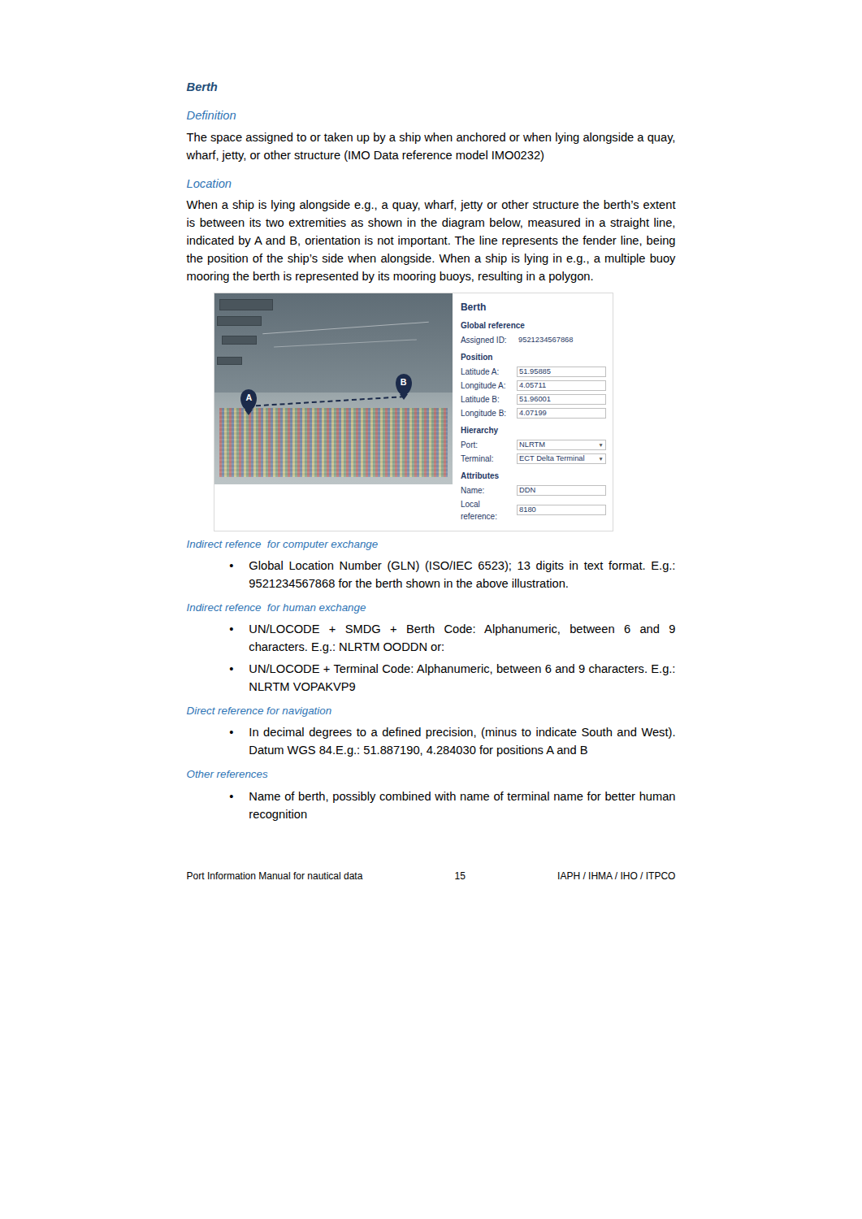Berth
Definition
The space assigned to or taken up by a ship when anchored or when lying alongside a quay, wharf, jetty, or other structure (IMO Data reference model IMO0232)
Location
When a ship is lying alongside e.g., a quay, wharf, jetty or other structure the berth’s extent is between its two extremities as shown in the diagram below, measured in a straight line, indicated by A and B, orientation is not important. The line represents the fender line, being the position of the ship’s side when alongside. When a ship is lying in e.g., a multiple buoy mooring the berth is represented by its mooring buoys, resulting in a polygon.
A
B
Berth
Global reference
Assigned ID:
9521234567868
Position
Latitude A:
51.95885
Longitude A:
4.05711
Latitude B:
51.96001
Longitude B:
4.07199
Hierarchy
Port:
NLRTM
Terminal:
ECT Delta Terminal
Attributes
Name:
DDN
Local reference:
8180
Indirect refence for computer exchange
Global Location Number (GLN) (ISO/IEC 6523); 13 digits in text format. E.g.: 9521234567868 for the berth shown in the above illustration.
Indirect refence for human exchange
UN/LOCODE + SMDG + Berth Code: Alphanumeric, between 6 and 9 characters. E.g.: NLRTM OODDN or:
UN/LOCODE + Terminal Code: Alphanumeric, between 6 and 9 characters. E.g.: NLRTM VOPAKVP9
Direct reference for navigation
In decimal degrees to a defined precision, (minus to indicate South and West). Datum WGS 84.E.g.: 51.887190, 4.284030 for positions A and B
Other references
Name of berth, possibly combined with name of terminal name for better human recognition
Port Information Manual for nautical data
15
IAPH / IHMA / IHO / ITPCO